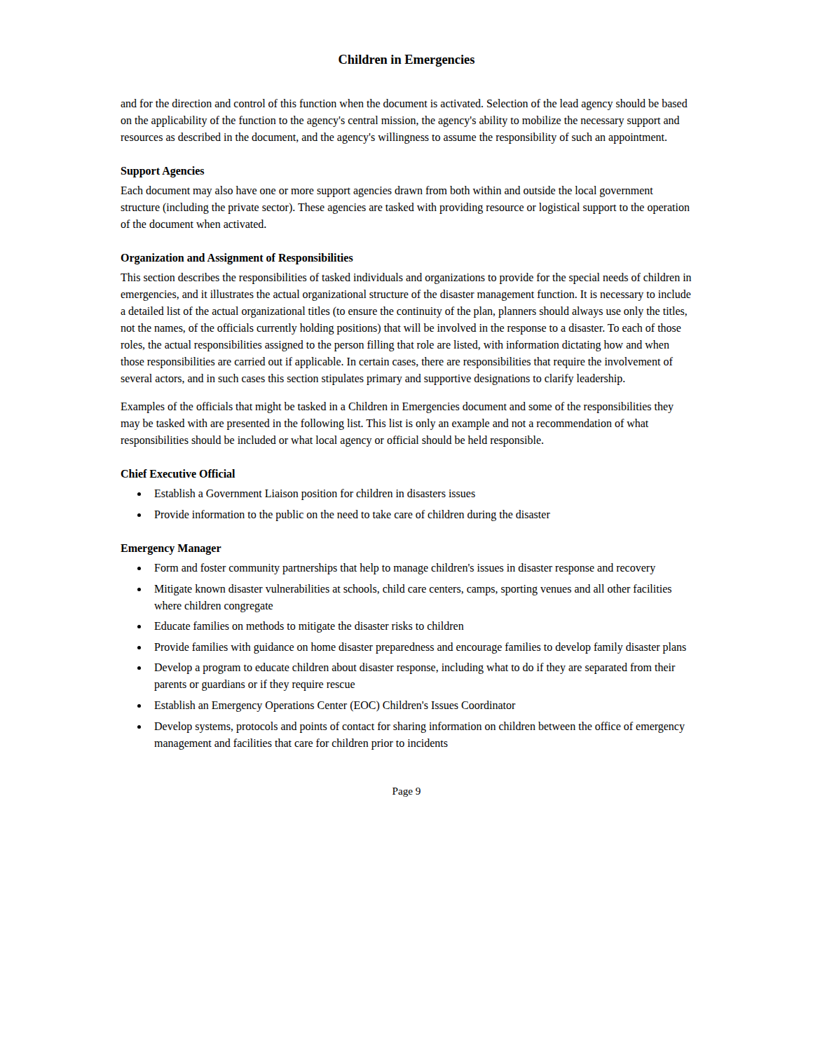Children in Emergencies
and for the direction and control of this function when the document is activated. Selection of the lead agency should be based on the applicability of the function to the agency's central mission, the agency's ability to mobilize the necessary support and resources as described in the document, and the agency's willingness to assume the responsibility of such an appointment.
Support Agencies
Each document may also have one or more support agencies drawn from both within and outside the local government structure (including the private sector). These agencies are tasked with providing resource or logistical support to the operation of the document when activated.
Organization and Assignment of Responsibilities
This section describes the responsibilities of tasked individuals and organizations to provide for the special needs of children in emergencies, and it illustrates the actual organizational structure of the disaster management function. It is necessary to include a detailed list of the actual organizational titles (to ensure the continuity of the plan, planners should always use only the titles, not the names, of the officials currently holding positions) that will be involved in the response to a disaster. To each of those roles, the actual responsibilities assigned to the person filling that role are listed, with information dictating how and when those responsibilities are carried out if applicable. In certain cases, there are responsibilities that require the involvement of several actors, and in such cases this section stipulates primary and supportive designations to clarify leadership.
Examples of the officials that might be tasked in a Children in Emergencies document and some of the responsibilities they may be tasked with are presented in the following list. This list is only an example and not a recommendation of what responsibilities should be included or what local agency or official should be held responsible.
Chief Executive Official
Establish a Government Liaison position for children in disasters issues
Provide information to the public on the need to take care of children during the disaster
Emergency Manager
Form and foster community partnerships that help to manage children's issues in disaster response and recovery
Mitigate known disaster vulnerabilities at schools, child care centers, camps, sporting venues and all other facilities where children congregate
Educate families on methods to mitigate the disaster risks to children
Provide families with guidance on home disaster preparedness and encourage families to develop family disaster plans
Develop a program to educate children about disaster response, including what to do if they are separated from their parents or guardians or if they require rescue
Establish an Emergency Operations Center (EOC) Children's Issues Coordinator
Develop systems, protocols and points of contact for sharing information on children between the office of emergency management and facilities that care for children prior to incidents
Page 9